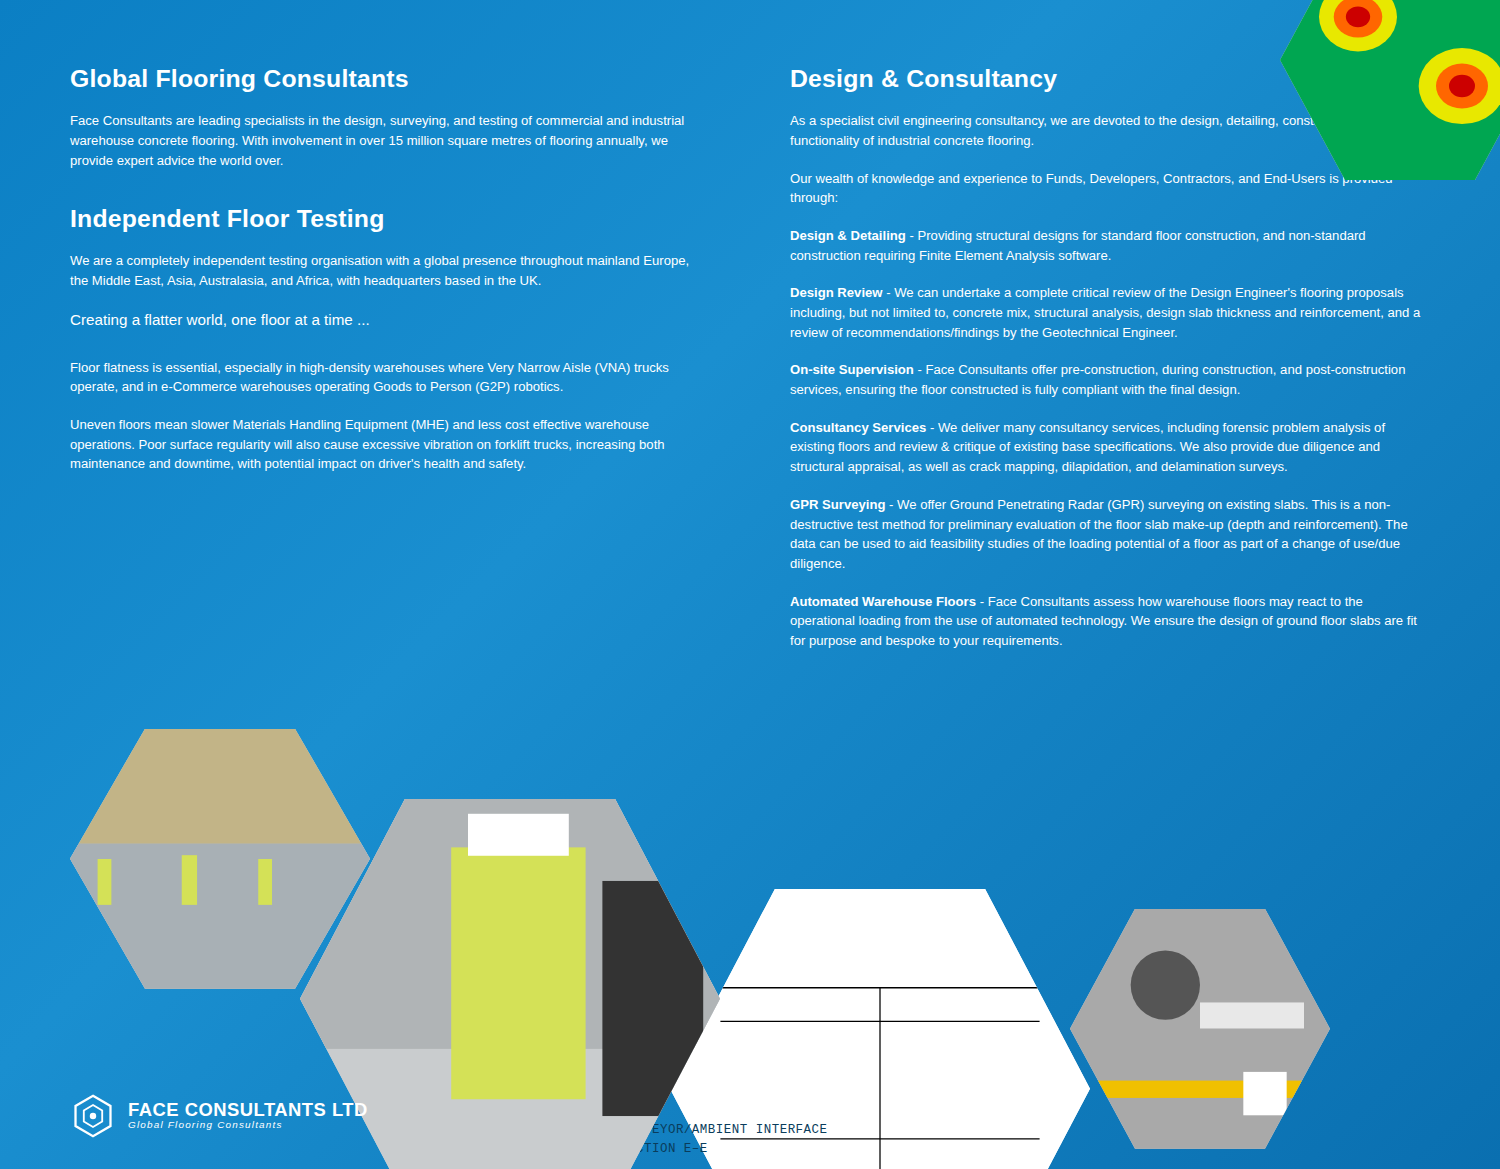Global Flooring Consultants
Face Consultants are leading specialists in the design, surveying, and testing of commercial and industrial warehouse concrete flooring. With involvement in over 15 million square metres of flooring annually, we provide expert advice the world over.
Independent Floor Testing
We are a completely independent testing organisation with a global presence throughout mainland Europe, the Middle East, Asia, Australasia, and Africa, with headquarters based in the UK.
Creating a flatter world, one floor at a time ...
Floor flatness is essential, especially in high-density warehouses where Very Narrow Aisle (VNA) trucks operate, and in e-Commerce warehouses operating Goods to Person (G2P) robotics.
Uneven floors mean slower Materials Handling Equipment (MHE) and less cost effective warehouse operations. Poor surface regularity will also cause excessive vibration on forklift trucks, increasing both maintenance and downtime, with potential impact on driver's health and safety.
Design & Consultancy
As a specialist civil engineering consultancy, we are devoted to the design, detailing, construction, and functionality of industrial concrete flooring.
Our wealth of knowledge and experience to Funds, Developers, Contractors, and End-Users is provided through:
Design & Detailing - Providing structural designs for standard floor construction, and non-standard construction requiring Finite Element Analysis software.
Design Review - We can undertake a complete critical review of the Design Engineer's flooring proposals including, but not limited to, concrete mix, structural analysis, design slab thickness and reinforcement, and a review of recommendations/findings by the Geotechnical Engineer.
On-site Supervision - Face Consultants offer pre-construction, during construction, and post-construction services, ensuring the floor constructed is fully compliant with the final design.
Consultancy Services - We deliver many consultancy services, including forensic problem analysis of existing floors and review & critique of existing base specifications. We also provide due diligence and structural appraisal, as well as crack mapping, dilapidation, and delamination surveys.
GPR Surveying - We offer Ground Penetrating Radar (GPR) surveying on existing slabs. This is a non-destructive test method for preliminary evaluation of the floor slab make-up (depth and reinforcement). The data can be used to aid feasibility studies of the loading potential of a floor as part of a change of use/due diligence.
Automated Warehouse Floors - Face Consultants assess how warehouse floors may react to the operational loading from the use of automated technology. We ensure the design of ground floor slabs are fit for purpose and bespoke to your requirements.
CONVEYOR/AMBIENT INTERFACE
SECTION E–E
FACE CONSULTANTS LTD
Global Flooring Consultants